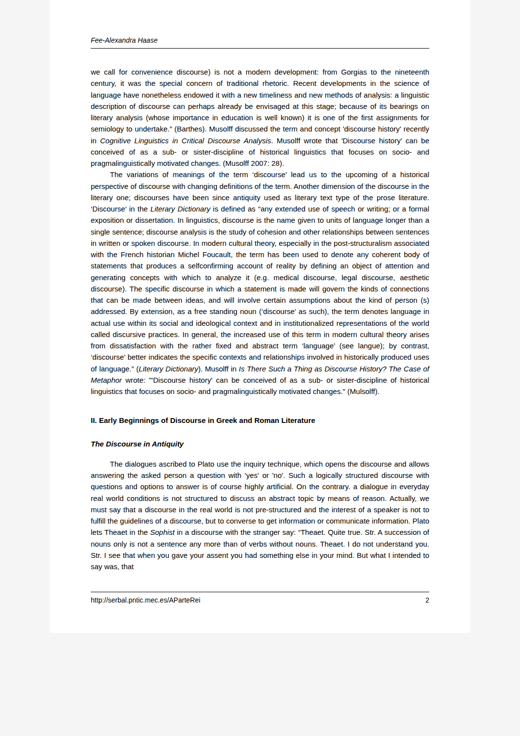Fee-Alexandra Haase
we call for convenience discourse) is not a modern development: from Gorgias to the nineteenth century, it was the special concern of traditional rhetoric. Recent developments in the science of language have nonetheless endowed it with a new timeliness and new methods of analysis: a linguistic description of discourse can perhaps already be envisaged at this stage; because of its bearings on literary analysis (whose importance in education is well known) it is one of the first assignments for semiology to undertake.” (Barthes). Musolff discussed the term and concept 'discourse history' recently in Cognitive Linguistics in Critical Discourse Analysis. Musolff wrote that 'Discourse history' can be conceived of as a sub- or sister-discipline of historical linguistics that focuses on socio- and pragmalinguistically motivated changes. (Musolff 2007: 28).
The variations of meanings of the term ‘discourse’ lead us to the upcoming of a historical perspective of discourse with changing definitions of the term. Another dimension of the discourse in the literary one; discourses have been since antiquity used as literary text type of the prose literature. ‘Discourse’ in the Literary Dictionary is defined as “any extended use of speech or writing; or a formal exposition or dissertation. In linguistics, discourse is the name given to units of language longer than a single sentence; discourse analysis is the study of cohesion and other relationships between sentences in written or spoken discourse. In modern cultural theory, especially in the post-structuralism associated with the French historian Michel Foucault, the term has been used to denote any coherent body of statements that produces a selfconfirming account of reality by defining an object of attention and generating concepts with which to analyze it (e.g. medical discourse, legal discourse, aesthetic discourse). The specific discourse in which a statement is made will govern the kinds of connections that can be made between ideas, and will involve certain assumptions about the kind of person (s) addressed. By extension, as a free standing noun (‘discourse’ as such), the term denotes language in actual use within its social and ideological context and in institutionalized representations of the world called discursive practices. In general, the increased use of this term in modern cultural theory arises from dissatisfaction with the rather fixed and abstract term ‘language’ (see langue); by contrast, ‘discourse’ better indicates the specific contexts and relationships involved in historically produced uses of language.” (Literary Dictionary). Musolff in Is There Such a Thing as Discourse History? The Case of Metaphor wrote: "'Discourse history' can be conceived of as a sub- or sister-discipline of historical linguistics that focuses on socio- and pragmalinguistically motivated changes." (Mulsolff).
II. Early Beginnings of Discourse in Greek and Roman Literature
The Discourse in Antiquity
The dialogues ascribed to Plato use the inquiry technique, which opens the discourse and allows answering the asked person a question with 'yes' or 'no'. Such a logically structured discourse with questions and options to answer is of course highly artificial. On the contrary. a dialogue in everyday real world conditions is not structured to discuss an abstract topic by means of reason. Actually, we must say that a discourse in the real world is not pre-structured and the interest of a speaker is not to fulfill the guidelines of a discourse, but to converse to get information or communicate information. Plato lets Theaet in the Sophist in a discourse with the stranger say: “Theaet. Quite true. Str. A succession of nouns only is not a sentence any more than of verbs without nouns. Theaet. I do not understand you. Str. I see that when you gave your assent you had something else in your mind. But what I intended to say was, that
http://serbal.pntic.mec.es/AParteRei 2